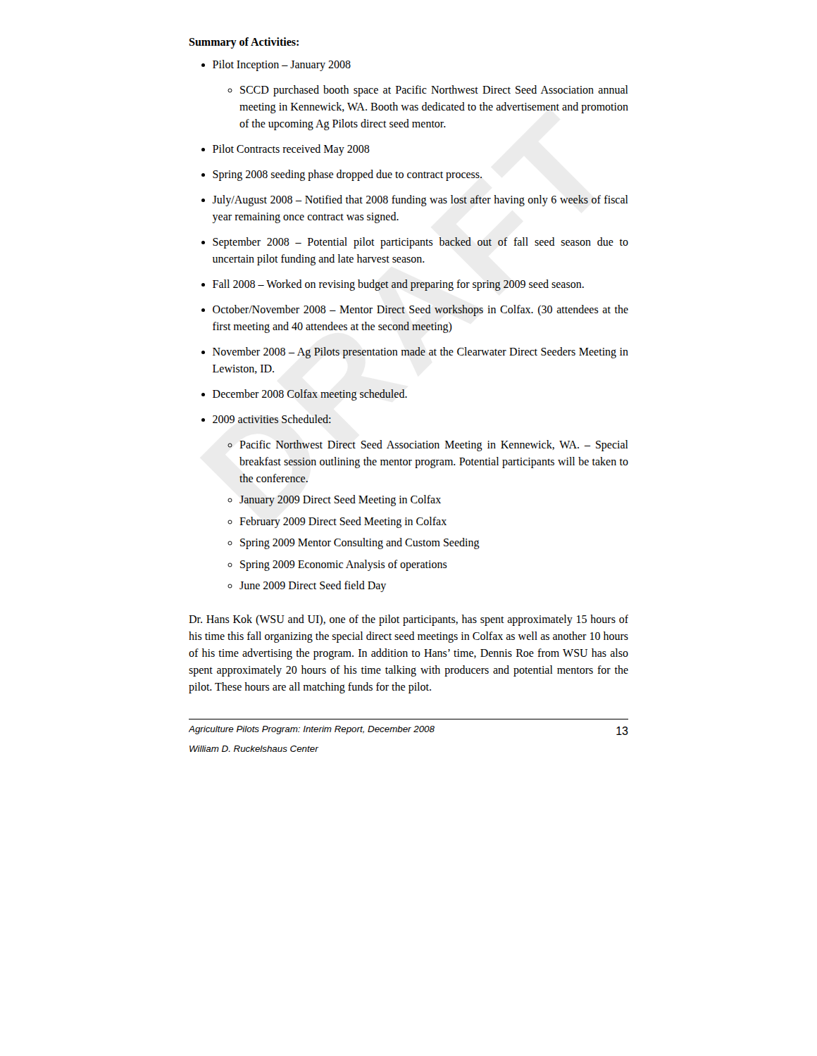DRAFT
Summary of Activities:
Pilot Inception – January 2008
SCCD purchased booth space at Pacific Northwest Direct Seed Association annual meeting in Kennewick, WA. Booth was dedicated to the advertisement and promotion of the upcoming Ag Pilots direct seed mentor.
Pilot Contracts received May 2008
Spring 2008 seeding phase dropped due to contract process.
July/August 2008 – Notified that 2008 funding was lost after having only 6 weeks of fiscal year remaining once contract was signed.
September 2008 – Potential pilot participants backed out of fall seed season due to uncertain pilot funding and late harvest season.
Fall 2008 – Worked on revising budget and preparing for spring 2009 seed season.
October/November 2008 – Mentor Direct Seed workshops in Colfax. (30 attendees at the first meeting and 40 attendees at the second meeting)
November 2008 – Ag Pilots presentation made at the Clearwater Direct Seeders Meeting in Lewiston, ID.
December 2008 Colfax meeting scheduled.
2009 activities Scheduled:
Pacific Northwest Direct Seed Association Meeting in Kennewick, WA. – Special breakfast session outlining the mentor program. Potential participants will be taken to the conference.
January 2009 Direct Seed Meeting in Colfax
February 2009 Direct Seed Meeting in Colfax
Spring 2009 Mentor Consulting and Custom Seeding
Spring 2009 Economic Analysis of operations
June 2009 Direct Seed field Day
Dr. Hans Kok (WSU and UI), one of the pilot participants, has spent approximately 15 hours of his time this fall organizing the special direct seed meetings in Colfax as well as another 10 hours of his time advertising the program. In addition to Hans’ time, Dennis Roe from WSU has also spent approximately 20 hours of his time talking with producers and potential mentors for the pilot. These hours are all matching funds for the pilot.
13 Agriculture Pilots Program: Interim Report, December 2008 William D. Ruckelshaus Center